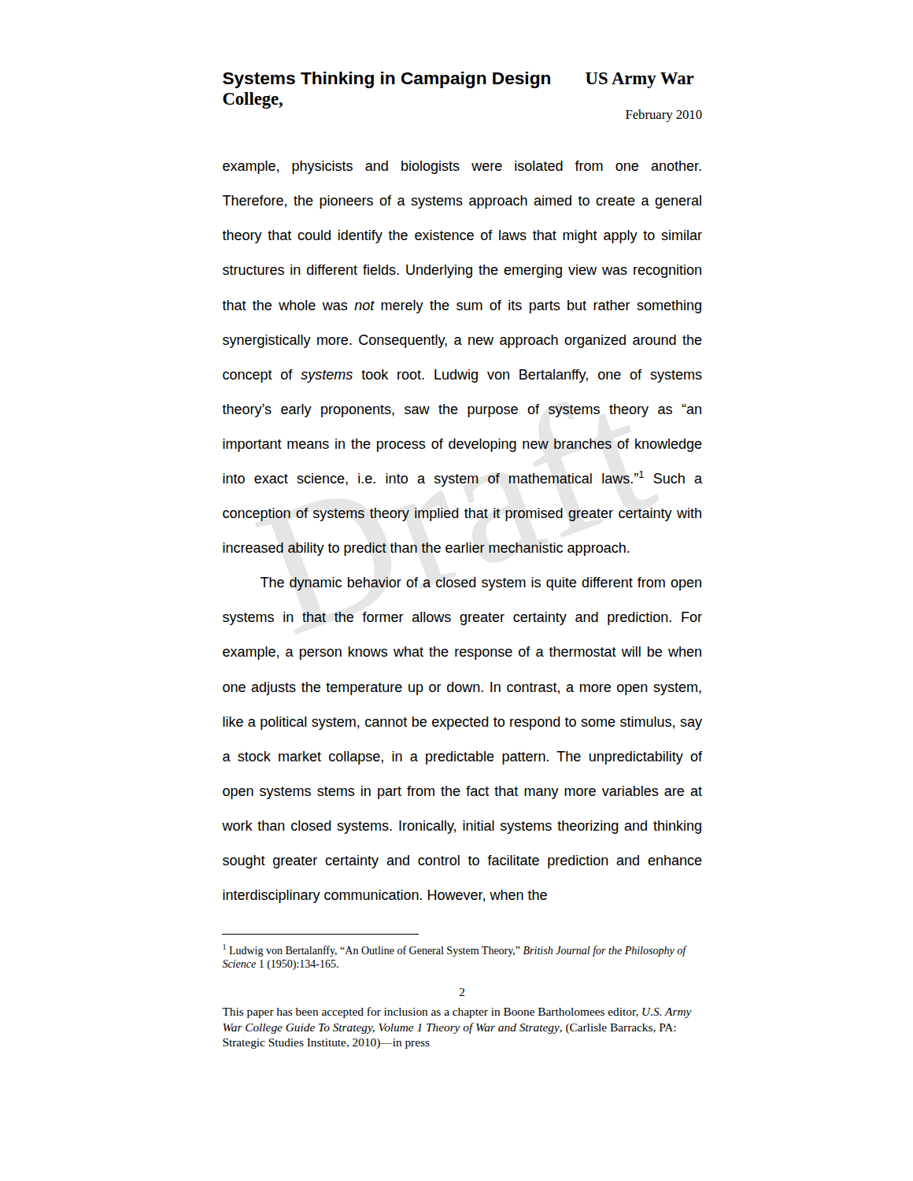Draft
Systems Thinking in Campaign Design US Army War College,
February 2010
example, physicists and biologists were isolated from one another. Therefore, the pioneers of a systems approach aimed to create a general theory that could identify the existence of laws that might apply to similar structures in different fields. Underlying the emerging view was recognition that the whole was not merely the sum of its parts but rather something synergistically more. Consequently, a new approach organized around the concept of systems took root. Ludwig von Bertalanffy, one of systems theory’s early proponents, saw the purpose of systems theory as “an important means in the process of developing new branches of knowledge into exact science, i.e. into a system of mathematical laws.”1 Such a conception of systems theory implied that it promised greater certainty with increased ability to predict than the earlier mechanistic approach.
The dynamic behavior of a closed system is quite different from open systems in that the former allows greater certainty and prediction. For example, a person knows what the response of a thermostat will be when one adjusts the temperature up or down. In contrast, a more open system, like a political system, cannot be expected to respond to some stimulus, say a stock market collapse, in a predictable pattern. The unpredictability of open systems stems in part from the fact that many more variables are at work than closed systems. Ironically, initial systems theorizing and thinking sought greater certainty and control to facilitate prediction and enhance interdisciplinary communication. However, when the
1 Ludwig von Bertalanffy, “An Outline of General System Theory,” British Journal for the Philosophy of Science 1 (1950):134-165.
2
This paper has been accepted for inclusion as a chapter in Boone Bartholomees editor, U.S. Army War College Guide To Strategy, Volume 1 Theory of War and Strategy, (Carlisle Barracks, PA: Strategic Studies Institute, 2010)—in press